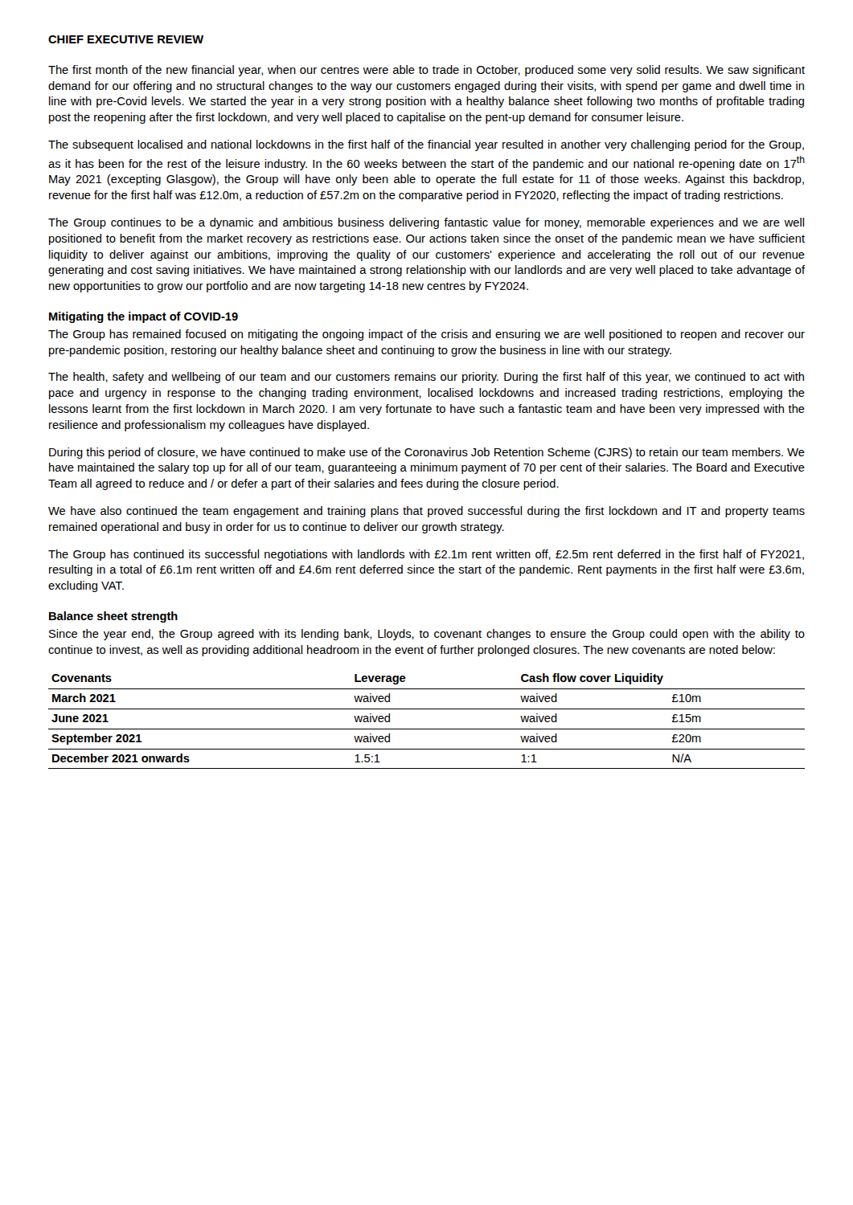CHIEF EXECUTIVE REVIEW
The first month of the new financial year, when our centres were able to trade in October, produced some very solid results. We saw significant demand for our offering and no structural changes to the way our customers engaged during their visits, with spend per game and dwell time in line with pre-Covid levels. We started the year in a very strong position with a healthy balance sheet following two months of profitable trading post the reopening after the first lockdown, and very well placed to capitalise on the pent-up demand for consumer leisure.
The subsequent localised and national lockdowns in the first half of the financial year resulted in another very challenging period for the Group, as it has been for the rest of the leisure industry. In the 60 weeks between the start of the pandemic and our national re-opening date on 17th May 2021 (excepting Glasgow), the Group will have only been able to operate the full estate for 11 of those weeks. Against this backdrop, revenue for the first half was £12.0m, a reduction of £57.2m on the comparative period in FY2020, reflecting the impact of trading restrictions.
The Group continues to be a dynamic and ambitious business delivering fantastic value for money, memorable experiences and we are well positioned to benefit from the market recovery as restrictions ease. Our actions taken since the onset of the pandemic mean we have sufficient liquidity to deliver against our ambitions, improving the quality of our customers' experience and accelerating the roll out of our revenue generating and cost saving initiatives. We have maintained a strong relationship with our landlords and are very well placed to take advantage of new opportunities to grow our portfolio and are now targeting 14-18 new centres by FY2024.
Mitigating the impact of COVID-19
The Group has remained focused on mitigating the ongoing impact of the crisis and ensuring we are well positioned to reopen and recover our pre-pandemic position, restoring our healthy balance sheet and continuing to grow the business in line with our strategy.
The health, safety and wellbeing of our team and our customers remains our priority. During the first half of this year, we continued to act with pace and urgency in response to the changing trading environment, localised lockdowns and increased trading restrictions, employing the lessons learnt from the first lockdown in March 2020. I am very fortunate to have such a fantastic team and have been very impressed with the resilience and professionalism my colleagues have displayed.
During this period of closure, we have continued to make use of the Coronavirus Job Retention Scheme (CJRS) to retain our team members. We have maintained the salary top up for all of our team, guaranteeing a minimum payment of 70 per cent of their salaries. The Board and Executive Team all agreed to reduce and / or defer a part of their salaries and fees during the closure period.
We have also continued the team engagement and training plans that proved successful during the first lockdown and IT and property teams remained operational and busy in order for us to continue to deliver our growth strategy.
The Group has continued its successful negotiations with landlords with £2.1m rent written off, £2.5m rent deferred in the first half of FY2021, resulting in a total of £6.1m rent written off and £4.6m rent deferred since the start of the pandemic. Rent payments in the first half were £3.6m, excluding VAT.
Balance sheet strength
Since the year end, the Group agreed with its lending bank, Lloyds, to covenant changes to ensure the Group could open with the ability to continue to invest, as well as providing additional headroom in the event of further prolonged closures. The new covenants are noted below:
| Covenants | Leverage | Cash flow cover Liquidity |
| --- | --- | --- |
| March 2021 | waived | waived | £10m |
| June 2021 | waived | waived | £15m |
| September 2021 | waived | waived | £20m |
| December 2021 onwards | 1.5:1 | 1:1 | N/A |